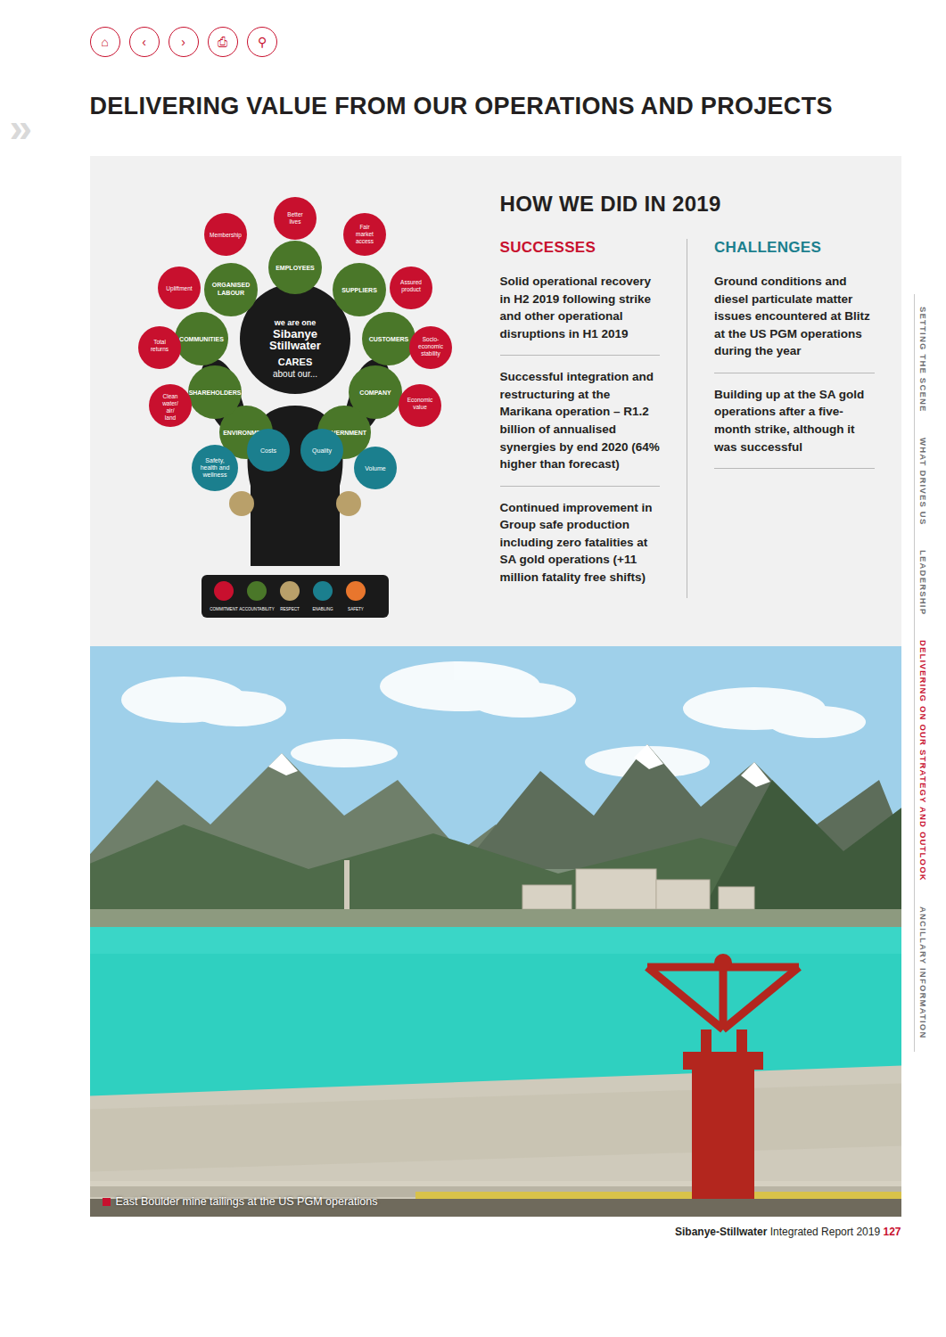⌂ ‹ › ⎙ ⚲
»
DELIVERING VALUE FROM OUR OPERATIONS AND PROJECTS
we are one Sibanye Stillwater CARES about our... EMPLOYEES SUPPLIERS CUSTOMERS COMPANY GOVERNMENT ENVIRONMENT SHAREHOLDERS COMMUNITIES ORGANISEDLABOUR Betterlives Fairmarketaccess Assuredproduct Socio-economicstability Economicvalue Upliftment Totalreturns Cleanwater/air/land Membership Costs Quality Volume Safety,health andwellness COMMITMENT ACCOUNTABILITY RESPECT ENABLING SAFETY
HOW WE DID IN 2019
SUCCESSES
Solid operational recovery in H2 2019 following strike and other operational disruptions in H1 2019
Successful integration and restructuring at the Marikana operation – R1.2 billion of annualised synergies by end 2020 (64% higher than forecast)
Continued improvement in Group safe production including zero fatalities at SA gold operations (+11 million fatality free shifts)
CHALLENGES
Ground conditions and diesel particulate matter issues encountered at Blitz at the US PGM operations during the year
Building up at the SA gold operations after a five-month strike, although it was successful
East Boulder mine tailings at the US PGM operations
SETTING THE SCENE WHAT DRIVES US LEADERSHIP DELIVERING ON OUR STRATEGY AND OUTLOOK ANCILLARY INFORMATION
Sibanye-Stillwater Integrated Report 2019 127